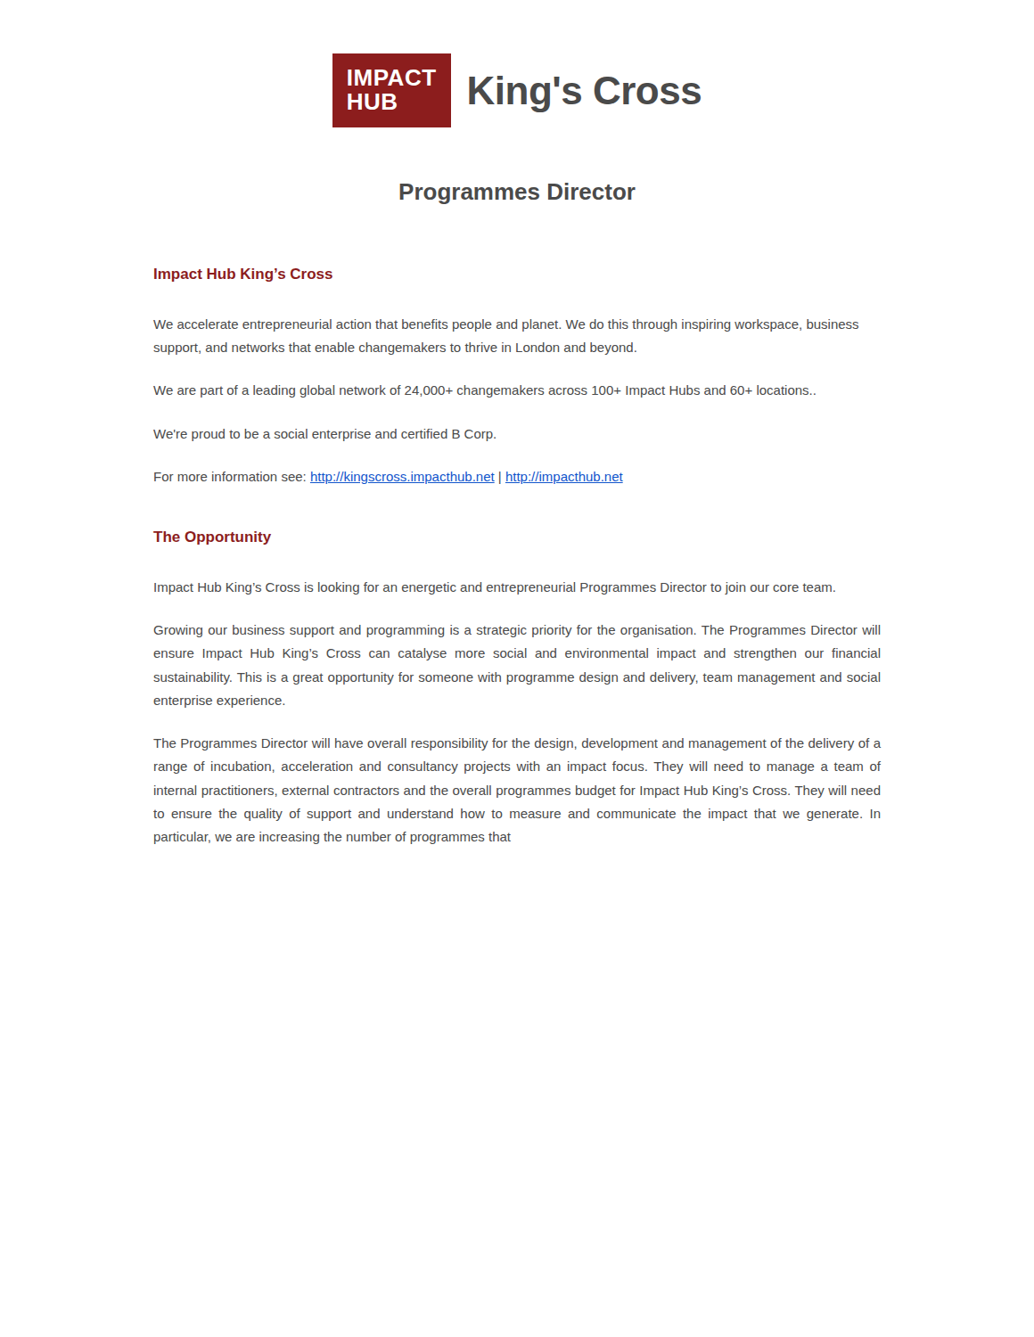IMPACT HUB
King's Cross
Programmes Director
Impact Hub King’s Cross
We accelerate entrepreneurial action that benefits people and planet. We do this through inspiring workspace, business support, and networks that enable changemakers to thrive in London and beyond.
We are part of a leading global network of 24,000+ changemakers across 100+ Impact Hubs and 60+ locations..
We're proud to be a social enterprise and certified B Corp.
For more information see: http://kingscross.impacthub.net | http://impacthub.net
The Opportunity
Impact Hub King’s Cross is looking for an energetic and entrepreneurial Programmes Director to join our core team.
Growing our business support and programming is a strategic priority for the organisation. The Programmes Director will ensure Impact Hub King’s Cross can catalyse more social and environmental impact and strengthen our financial sustainability. This is a great opportunity for someone with programme design and delivery, team management and social enterprise experience.
The Programmes Director will have overall responsibility for the design, development and management of the delivery of a range of incubation, acceleration and consultancy projects with an impact focus. They will need to manage a team of internal practitioners, external contractors and the overall programmes budget for Impact Hub King’s Cross. They will need to ensure the quality of support and understand how to measure and communicate the impact that we generate. In particular, we are increasing the number of programmes that